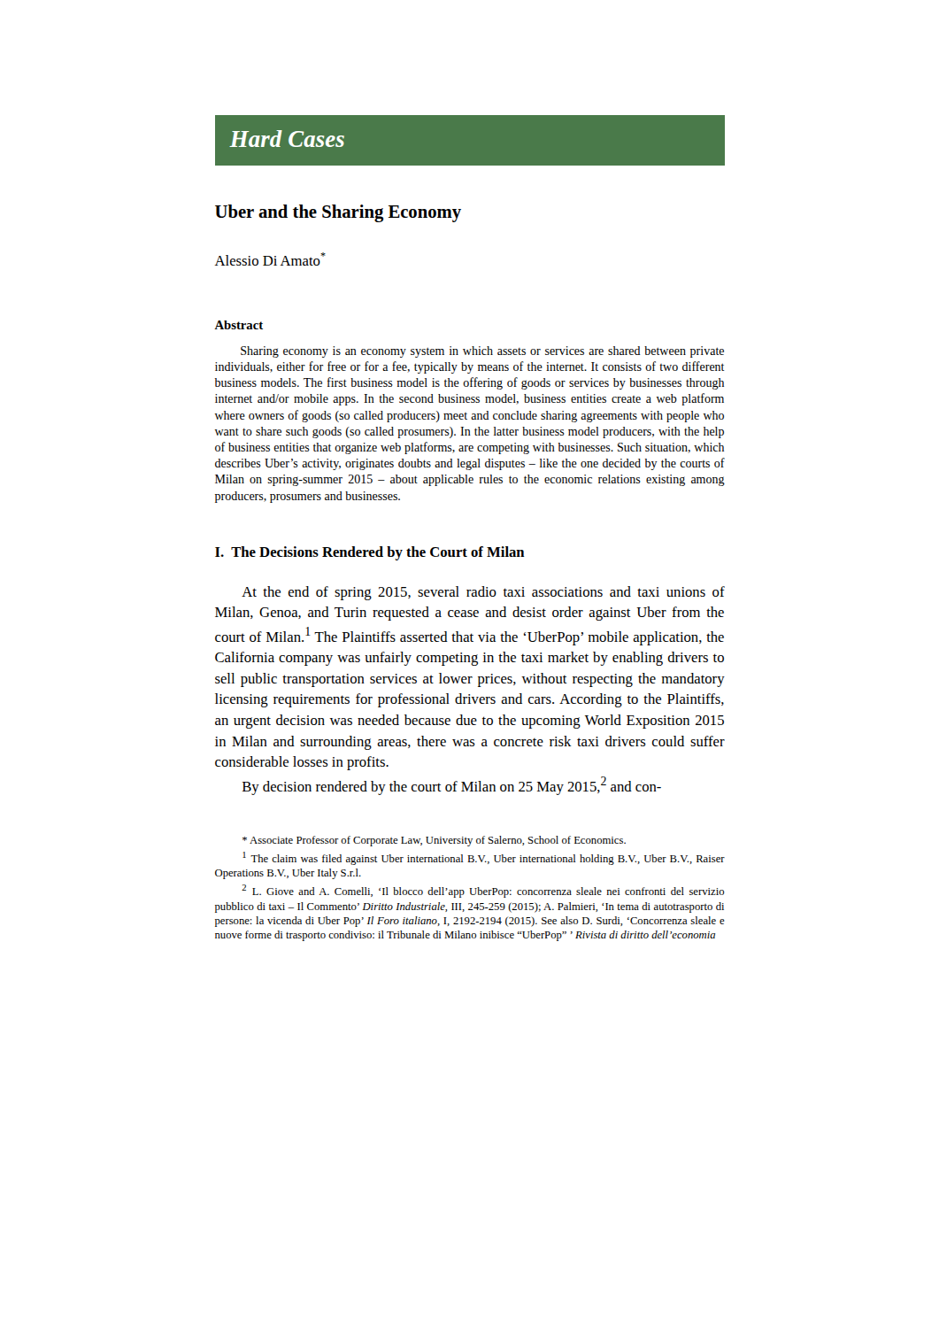Hard Cases
Uber and the Sharing Economy
Alessio Di Amato*
Abstract
Sharing economy is an economy system in which assets or services are shared between private individuals, either for free or for a fee, typically by means of the internet. It consists of two different business models. The first business model is the offering of goods or services by businesses through internet and/or mobile apps. In the second business model, business entities create a web platform where owners of goods (so called producers) meet and conclude sharing agreements with people who want to share such goods (so called prosumers). In the latter business model producers, with the help of business entities that organize web platforms, are competing with businesses. Such situation, which describes Uber’s activity, originates doubts and legal disputes – like the one decided by the courts of Milan on spring-summer 2015 – about applicable rules to the economic relations existing among producers, prosumers and businesses.
I. The Decisions Rendered by the Court of Milan
At the end of spring 2015, several radio taxi associations and taxi unions of Milan, Genoa, and Turin requested a cease and desist order against Uber from the court of Milan.1 The Plaintiffs asserted that via the ‘UberPop’ mobile application, the California company was unfairly competing in the taxi market by enabling drivers to sell public transportation services at lower prices, without respecting the mandatory licensing requirements for professional drivers and cars. According to the Plaintiffs, an urgent decision was needed because due to the upcoming World Exposition 2015 in Milan and surrounding areas, there was a concrete risk taxi drivers could suffer considerable losses in profits.
By decision rendered by the court of Milan on 25 May 2015,2 and con-
* Associate Professor of Corporate Law, University of Salerno, School of Economics.
1 The claim was filed against Uber international B.V., Uber international holding B.V., Uber B.V., Raiser Operations B.V., Uber Italy S.r.l.
2 L. Giove and A. Comelli, ‘Il blocco dell’app UberPop: concorrenza sleale nei confronti del servizio pubblico di taxi – Il Commento’ Diritto Industriale, III, 245-259 (2015); A. Palmieri, ‘In tema di autotrasporto di persone: la vicenda di Uber Pop’ Il Foro italiano, I, 2192-2194 (2015). See also D. Surdi, ‘Concorrenza sleale e nuove forme di trasporto condiviso: il Tribunale di Milano inibisce “UberPop” ’ Rivista di diritto dell’economia